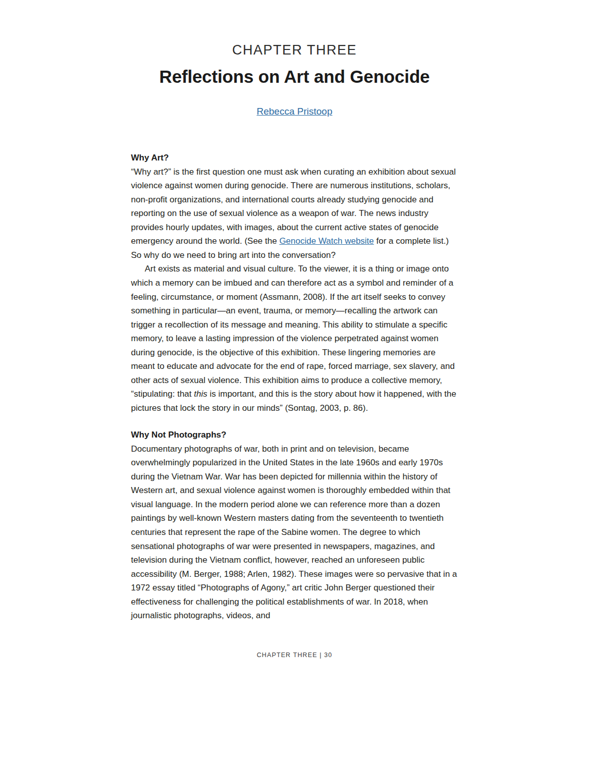Chapter Three
Reflections on Art and Genocide
Rebecca Pristoop
Why Art?
“Why art?” is the first question one must ask when curating an exhibition about sexual violence against women during genocide. There are numerous institutions, scholars, non-profit organizations, and international courts already studying genocide and reporting on the use of sexual violence as a weapon of war. The news industry provides hourly updates, with images, about the current active states of genocide emergency around the world. (See the Genocide Watch website for a complete list.) So why do we need to bring art into the conversation?
Art exists as material and visual culture. To the viewer, it is a thing or image onto which a memory can be imbued and can therefore act as a symbol and reminder of a feeling, circumstance, or moment (Assmann, 2008). If the art itself seeks to convey something in particular—an event, trauma, or memory—recalling the artwork can trigger a recollection of its message and meaning. This ability to stimulate a specific memory, to leave a lasting impression of the violence perpetrated against women during genocide, is the objective of this exhibition. These lingering memories are meant to educate and advocate for the end of rape, forced marriage, sex slavery, and other acts of sexual violence. This exhibition aims to produce a collective memory, “stipulating: that this is important, and this is the story about how it happened, with the pictures that lock the story in our minds” (Sontag, 2003, p. 86).
Why Not Photographs?
Documentary photographs of war, both in print and on television, became overwhelmingly popularized in the United States in the late 1960s and early 1970s during the Vietnam War. War has been depicted for millennia within the history of Western art, and sexual violence against women is thoroughly embedded within that visual language. In the modern period alone we can reference more than a dozen paintings by well-known Western masters dating from the seventeenth to twentieth centuries that represent the rape of the Sabine women. The degree to which sensational photographs of war were presented in newspapers, magazines, and television during the Vietnam conflict, however, reached an unforeseen public accessibility (M. Berger, 1988; Arlen, 1982). These images were so pervasive that in a 1972 essay titled “Photographs of Agony,” art critic John Berger questioned their effectiveness for challenging the political establishments of war. In 2018, when journalistic photographs, videos, and
Chapter Three | 30